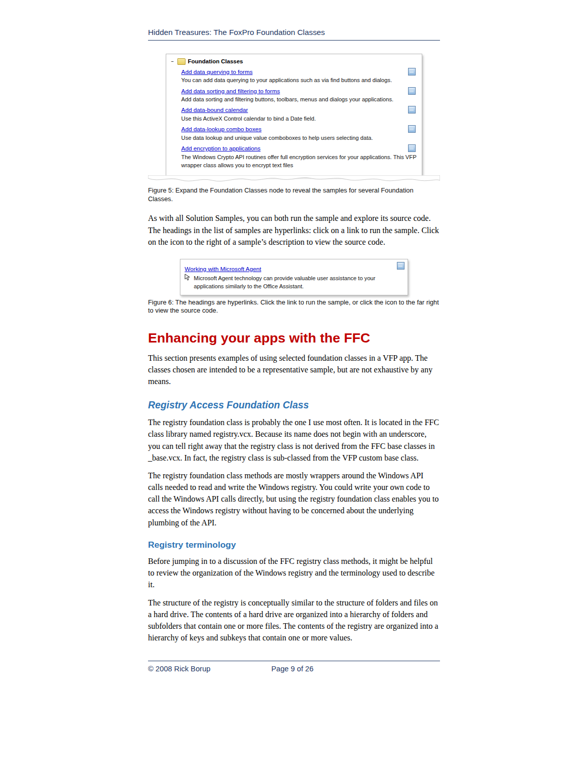Hidden Treasures: The FoxPro Foundation Classes
– Foundation Classes
Add data querying to forms
You can add data querying to your applications such as via find buttons and dialogs.
Add data sorting and filtering to forms
Add data sorting and filtering buttons, toolbars, menus and dialogs your applications.
Add data-bound calendar
Use this ActiveX Control calendar to bind a Date field.
Add data-lookup combo boxes
Use data lookup and unique value comboboxes to help users selecting data.
Add encryption to applications
The Windows Crypto API routines offer full encryption services for your applications. This VFP wrapper class allows you to encrypt text files
Figure 5: Expand the Foundation Classes node to reveal the samples for several Foundation Classes.
As with all Solution Samples, you can both run the sample and explore its source code. The headings in the list of samples are hyperlinks: click on a link to run the sample. Click on the icon to the right of a sample’s description to view the source code.
Working with Microsoft Agent
Microsoft Agent technology can provide valuable user assistance to your applications similarly to the Office Assistant.
Figure 6: The headings are hyperlinks. Click the link to run the sample, or click the icon to the far right to view the source code.
Enhancing your apps with the FFC
This section presents examples of using selected foundation classes in a VFP app. The classes chosen are intended to be a representative sample, but are not exhaustive by any means.
Registry Access Foundation Class
The registry foundation class is probably the one I use most often. It is located in the FFC class library named registry.vcx. Because its name does not begin with an underscore, you can tell right away that the registry class is not derived from the FFC base classes in _base.vcx. In fact, the registry class is sub-classed from the VFP custom base class.
The registry foundation class methods are mostly wrappers around the Windows API calls needed to read and write the Windows registry. You could write your own code to call the Windows API calls directly, but using the registry foundation class enables you to access the Windows registry without having to be concerned about the underlying plumbing of the API.
Registry terminology
Before jumping in to a discussion of the FFC registry class methods, it might be helpful to review the organization of the Windows registry and the terminology used to describe it.
The structure of the registry is conceptually similar to the structure of folders and files on a hard drive. The contents of a hard drive are organized into a hierarchy of folders and subfolders that contain one or more files. The contents of the registry are organized into a hierarchy of keys and subkeys that contain one or more values.
© 2008 Rick Borup Page 9 of 26